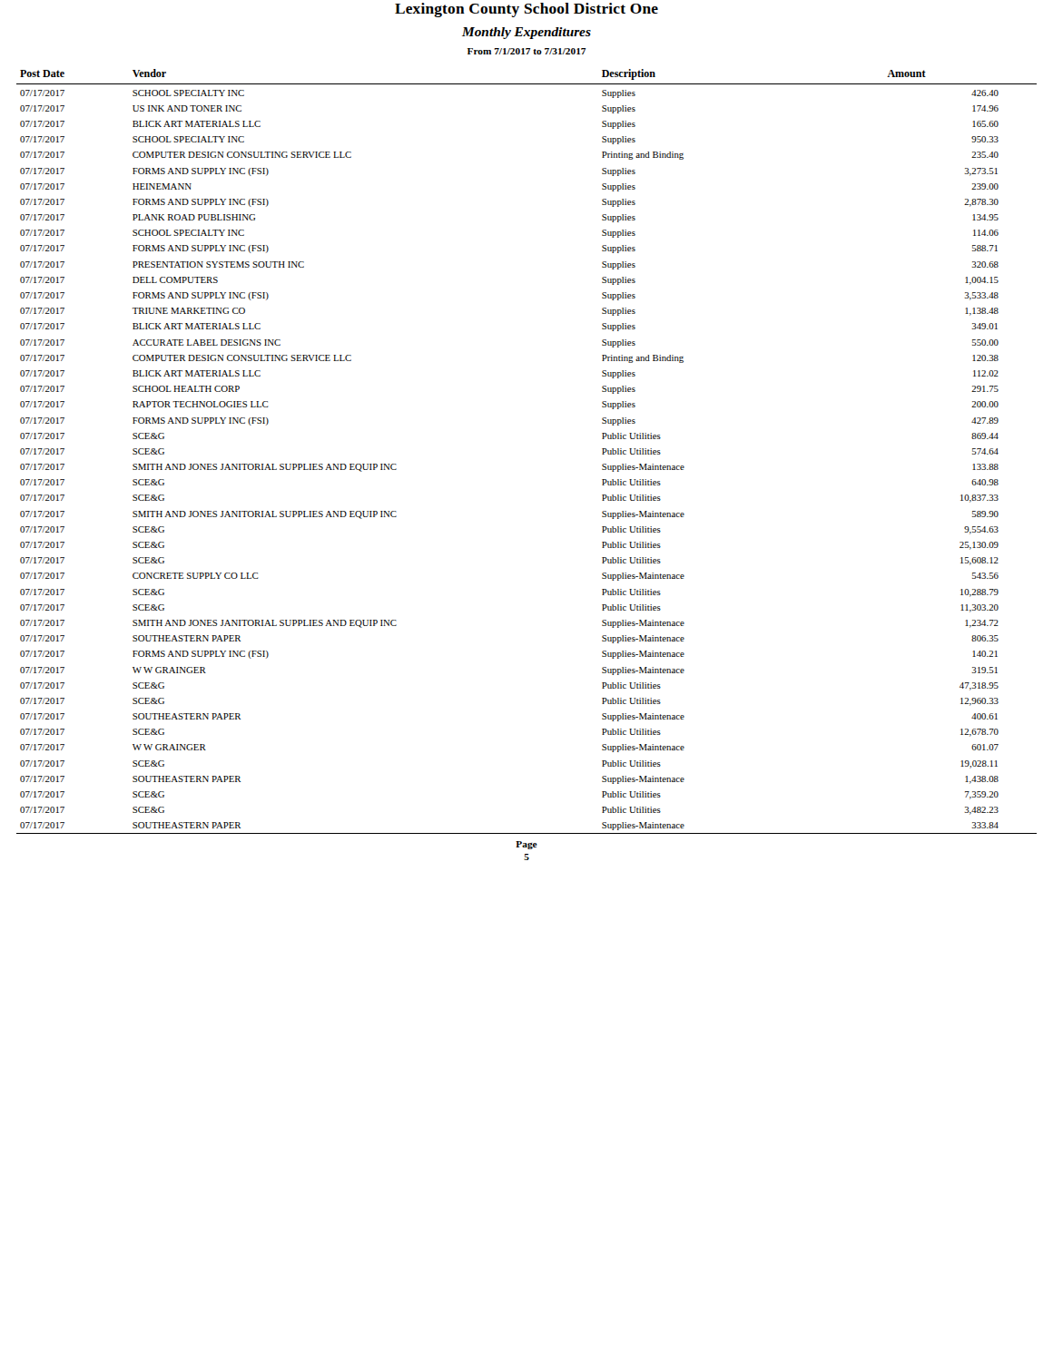Lexington County School District One
Monthly Expenditures
From 7/1/2017 to 7/31/2017
| Post Date | Vendor | Description | Amount |
| --- | --- | --- | --- |
| 07/17/2017 | SCHOOL SPECIALTY INC | Supplies | 426.40 |
| 07/17/2017 | US INK AND TONER INC | Supplies | 174.96 |
| 07/17/2017 | BLICK ART MATERIALS LLC | Supplies | 165.60 |
| 07/17/2017 | SCHOOL SPECIALTY INC | Supplies | 950.33 |
| 07/17/2017 | COMPUTER DESIGN CONSULTING SERVICE LLC | Printing and Binding | 235.40 |
| 07/17/2017 | FORMS AND SUPPLY INC (FSI) | Supplies | 3,273.51 |
| 07/17/2017 | HEINEMANN | Supplies | 239.00 |
| 07/17/2017 | FORMS AND SUPPLY INC (FSI) | Supplies | 2,878.30 |
| 07/17/2017 | PLANK ROAD PUBLISHING | Supplies | 134.95 |
| 07/17/2017 | SCHOOL SPECIALTY INC | Supplies | 114.06 |
| 07/17/2017 | FORMS AND SUPPLY INC (FSI) | Supplies | 588.71 |
| 07/17/2017 | PRESENTATION SYSTEMS SOUTH INC | Supplies | 320.68 |
| 07/17/2017 | DELL COMPUTERS | Supplies | 1,004.15 |
| 07/17/2017 | FORMS AND SUPPLY INC (FSI) | Supplies | 3,533.48 |
| 07/17/2017 | TRIUNE MARKETING CO | Supplies | 1,138.48 |
| 07/17/2017 | BLICK ART MATERIALS LLC | Supplies | 349.01 |
| 07/17/2017 | ACCURATE LABEL DESIGNS INC | Supplies | 550.00 |
| 07/17/2017 | COMPUTER DESIGN CONSULTING SERVICE LLC | Printing and Binding | 120.38 |
| 07/17/2017 | BLICK ART MATERIALS LLC | Supplies | 112.02 |
| 07/17/2017 | SCHOOL HEALTH CORP | Supplies | 291.75 |
| 07/17/2017 | RAPTOR TECHNOLOGIES LLC | Supplies | 200.00 |
| 07/17/2017 | FORMS AND SUPPLY INC (FSI) | Supplies | 427.89 |
| 07/17/2017 | SCE&G | Public Utilities | 869.44 |
| 07/17/2017 | SCE&G | Public Utilities | 574.64 |
| 07/17/2017 | SMITH AND JONES JANITORIAL SUPPLIES AND EQUIP INC | Supplies-Maintenace | 133.88 |
| 07/17/2017 | SCE&G | Public Utilities | 640.98 |
| 07/17/2017 | SCE&G | Public Utilities | 10,837.33 |
| 07/17/2017 | SMITH AND JONES JANITORIAL SUPPLIES AND EQUIP INC | Supplies-Maintenace | 589.90 |
| 07/17/2017 | SCE&G | Public Utilities | 9,554.63 |
| 07/17/2017 | SCE&G | Public Utilities | 25,130.09 |
| 07/17/2017 | SCE&G | Public Utilities | 15,608.12 |
| 07/17/2017 | CONCRETE SUPPLY CO LLC | Supplies-Maintenace | 543.56 |
| 07/17/2017 | SCE&G | Public Utilities | 10,288.79 |
| 07/17/2017 | SCE&G | Public Utilities | 11,303.20 |
| 07/17/2017 | SMITH AND JONES JANITORIAL SUPPLIES AND EQUIP INC | Supplies-Maintenace | 1,234.72 |
| 07/17/2017 | SOUTHEASTERN PAPER | Supplies-Maintenace | 806.35 |
| 07/17/2017 | FORMS AND SUPPLY INC (FSI) | Supplies-Maintenace | 140.21 |
| 07/17/2017 | W W GRAINGER | Supplies-Maintenace | 319.51 |
| 07/17/2017 | SCE&G | Public Utilities | 47,318.95 |
| 07/17/2017 | SCE&G | Public Utilities | 12,960.33 |
| 07/17/2017 | SOUTHEASTERN PAPER | Supplies-Maintenace | 400.61 |
| 07/17/2017 | SCE&G | Public Utilities | 12,678.70 |
| 07/17/2017 | W W GRAINGER | Supplies-Maintenace | 601.07 |
| 07/17/2017 | SCE&G | Public Utilities | 19,028.11 |
| 07/17/2017 | SOUTHEASTERN PAPER | Supplies-Maintenace | 1,438.08 |
| 07/17/2017 | SCE&G | Public Utilities | 7,359.20 |
| 07/17/2017 | SCE&G | Public Utilities | 3,482.23 |
| 07/17/2017 | SOUTHEASTERN PAPER | Supplies-Maintenace | 333.84 |
Page
5